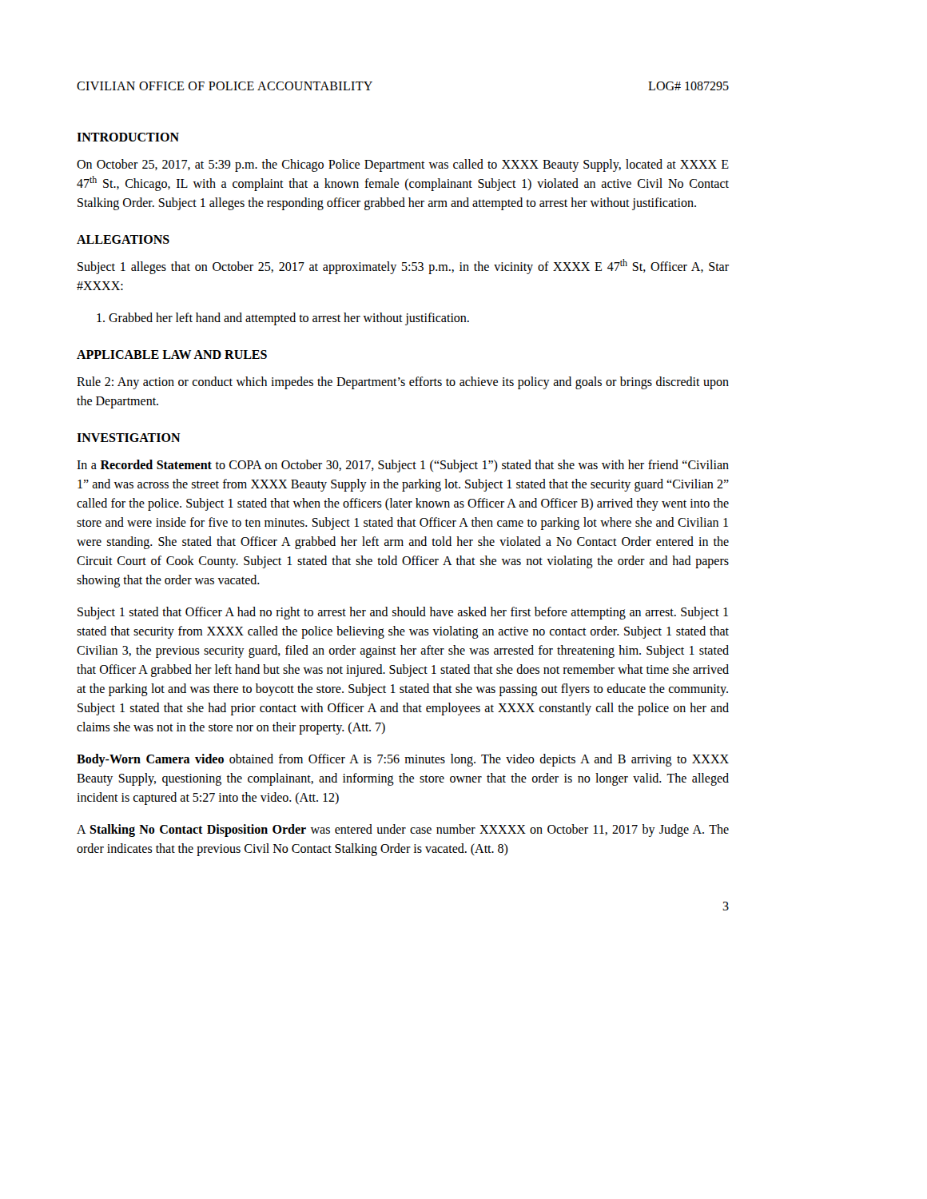CIVILIAN OFFICE OF POLICE ACCOUNTABILITY LOG# 1087295
Introduction
On October 25, 2017, at 5:39 p.m. the Chicago Police Department was called to XXXX Beauty Supply, located at XXXX E 47th St., Chicago, IL with a complaint that a known female (complainant Subject 1) violated an active Civil No Contact Stalking Order. Subject 1 alleges the responding officer grabbed her arm and attempted to arrest her without justification.
Allegations
Subject 1 alleges that on October 25, 2017 at approximately 5:53 p.m., in the vicinity of XXXX E 47th St, Officer A, Star #XXXX:
Grabbed her left hand and attempted to arrest her without justification.
Applicable Law and Rules
Rule 2: Any action or conduct which impedes the Department’s efforts to achieve its policy and goals or brings discredit upon the Department.
Investigation
In a Recorded Statement to COPA on October 30, 2017, Subject 1 (“Subject 1”) stated that she was with her friend “Civilian 1” and was across the street from XXXX Beauty Supply in the parking lot. Subject 1 stated that the security guard “Civilian 2” called for the police. Subject 1 stated that when the officers (later known as Officer A and Officer B) arrived they went into the store and were inside for five to ten minutes. Subject 1 stated that Officer A then came to parking lot where she and Civilian 1 were standing. She stated that Officer A grabbed her left arm and told her she violated a No Contact Order entered in the Circuit Court of Cook County. Subject 1 stated that she told Officer A that she was not violating the order and had papers showing that the order was vacated.
Subject 1 stated that Officer A had no right to arrest her and should have asked her first before attempting an arrest. Subject 1 stated that security from XXXX called the police believing she was violating an active no contact order. Subject 1 stated that Civilian 3, the previous security guard, filed an order against her after she was arrested for threatening him. Subject 1 stated that Officer A grabbed her left hand but she was not injured. Subject 1 stated that she does not remember what time she arrived at the parking lot and was there to boycott the store. Subject 1 stated that she was passing out flyers to educate the community. Subject 1 stated that she had prior contact with Officer A and that employees at XXXX constantly call the police on her and claims she was not in the store nor on their property. (Att. 7)
Body-Worn Camera video obtained from Officer A is 7:56 minutes long. The video depicts A and B arriving to XXXX Beauty Supply, questioning the complainant, and informing the store owner that the order is no longer valid. The alleged incident is captured at 5:27 into the video. (Att. 12)
A Stalking No Contact Disposition Order was entered under case number XXXXX on October 11, 2017 by Judge A. The order indicates that the previous Civil No Contact Stalking Order is vacated. (Att. 8)
3